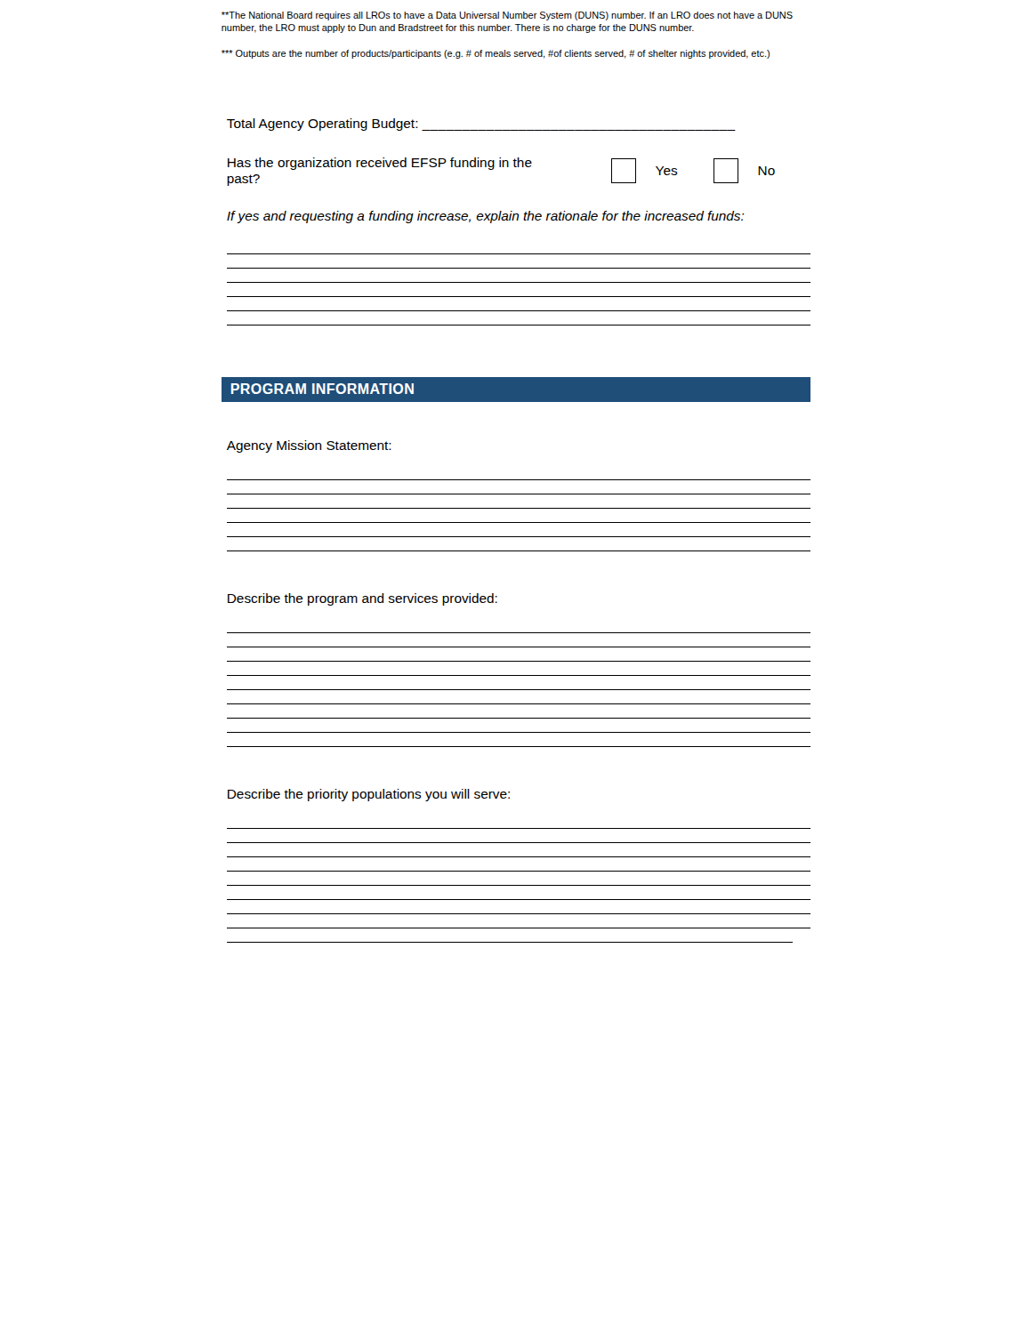**The National Board requires all LROs to have a Data Universal Number System (DUNS) number. If an LRO does not have a DUNS number, the LRO must apply to Dun and Bradstreet for this number. There is no charge for the DUNS number.
*** Outputs are the number of products/participants (e.g. # of meals served, #of clients served, # of shelter nights provided, etc.)
Total Agency Operating Budget: _______________________________________
Has the organization received EFSP funding in the past? Yes No
If yes and requesting a funding increase, explain the rationale for the increased funds:
PROGRAM INFORMATION
Agency Mission Statement:
Describe the program and services provided:
Describe the priority populations you will serve: